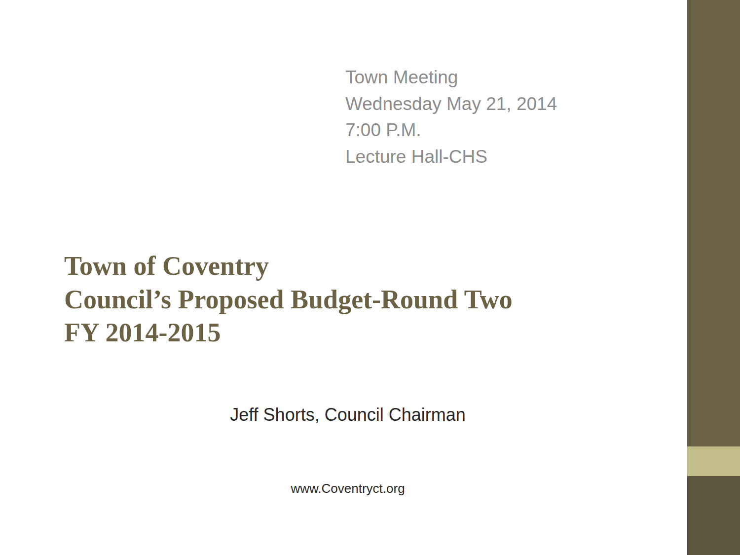Town Meeting
Wednesday May 21, 2014
7:00 P.M.
Lecture Hall-CHS
Town of Coventry
Council’s Proposed Budget-Round Two
FY 2014-2015
Jeff Shorts, Council Chairman
www.Coventryct.org